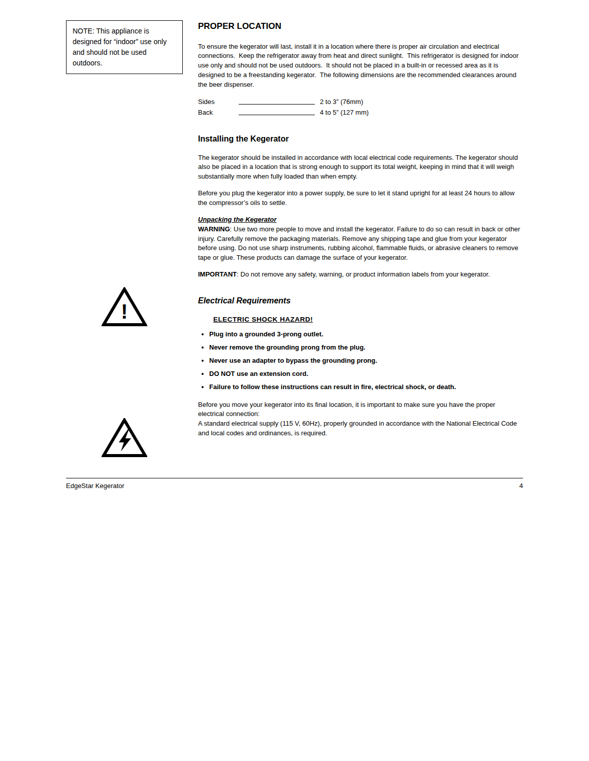NOTE: This appliance is designed for “indoor” use only and should not be used outdoors.
!
PROPER LOCATION
To ensure the kegerator will last, install it in a location where there is proper air circulation and electrical connections. Keep the refrigerator away from heat and direct sunlight. This refrigerator is designed for indoor use only and should not be used outdoors. It should not be placed in a built-in or recessed area as it is designed to be a freestanding kegerator. The following dimensions are the recommended clearances around the beer dispenser.
| Sides | | 2 to 3” (76mm) |
| Back | | 4 to 5” (127 mm) |
Installing the Kegerator
The kegerator should be installed in accordance with local electrical code requirements. The kegerator should also be placed in a location that is strong enough to support its total weight, keeping in mind that it will weigh substantially more when fully loaded than when empty.
Before you plug the kegerator into a power supply, be sure to let it stand upright for at least 24 hours to allow the compressor’s oils to settle.
Unpacking the Kegerator
WARNING: Use two more people to move and install the kegerator. Failure to do so can result in back or other injury. Carefully remove the packaging materials. Remove any shipping tape and glue from your kegerator before using. Do not use sharp instruments, rubbing alcohol, flammable fluids, or abrasive cleaners to remove tape or glue. These products can damage the surface of your kegerator.
IMPORTANT: Do not remove any safety, warning, or product information labels from your kegerator.
Electrical Requirements
ELECTRIC SHOCK HAZARD!
Plug into a grounded 3-prong outlet.
Never remove the grounding prong from the plug.
Never use an adapter to bypass the grounding prong.
DO NOT use an extension cord.
Failure to follow these instructions can result in fire, electrical shock, or death.
Before you move your kegerator into its final location, it is important to make sure you have the proper electrical connection:
A standard electrical supply (115 V, 60Hz), properly grounded in accordance with the National Electrical Code and local codes and ordinances, is required.
EdgeStar Kegerator 4